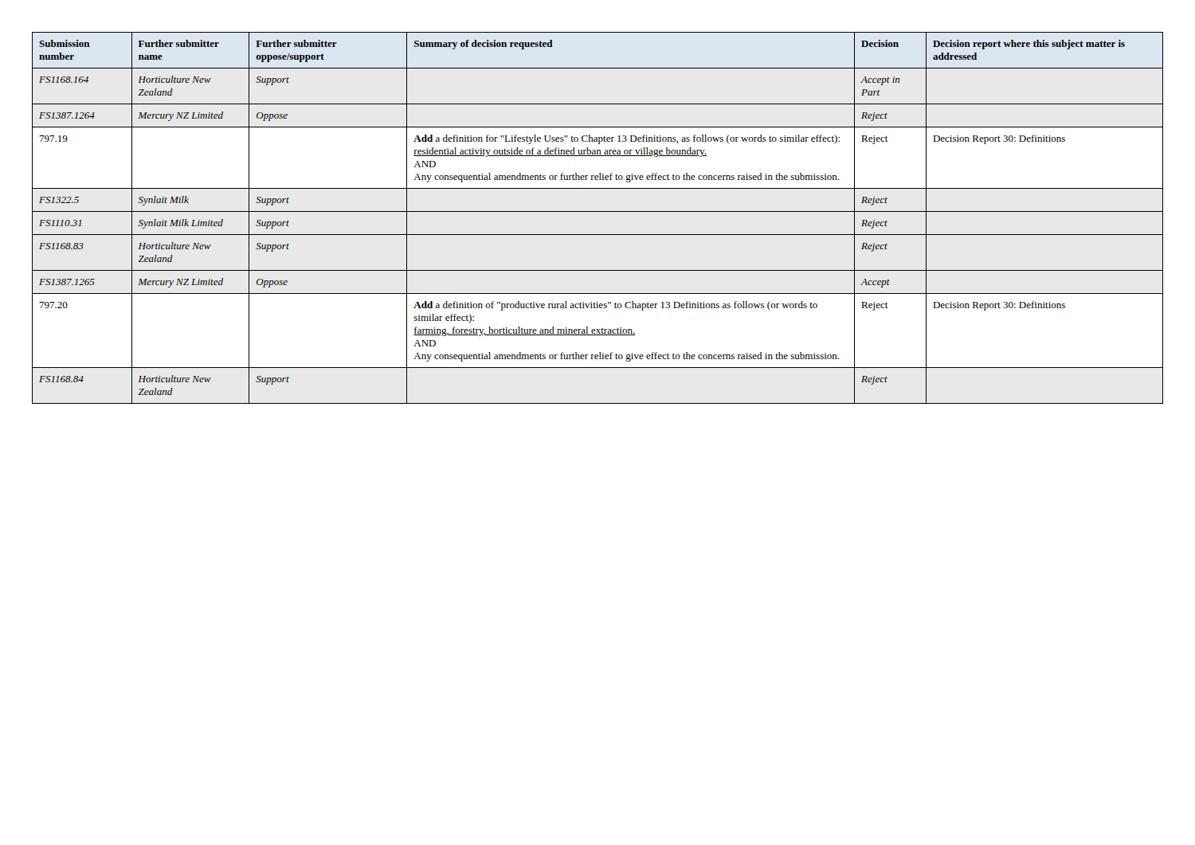| Submission number | Further submitter name | Further submitter oppose/support | Summary of decision requested | Decision | Decision report where this subject matter is addressed |
| --- | --- | --- | --- | --- | --- |
| FS1168.164 | Horticulture New Zealand | Support | | Accept in Part | |
| FS1387.1264 | Mercury NZ Limited | Oppose | | Reject | |
| 797.19 | | | Add a definition for "Lifestyle Uses" to Chapter 13 Definitions, as follows (or words to similar effect): residential activity outside of a defined urban area or village boundary. AND Any consequential amendments or further relief to give effect to the concerns raised in the submission. | Reject | Decision Report 30: Definitions |
| FS1322.5 | Synlait Milk | Support | | Reject | |
| FS1110.31 | Synlait Milk Limited | Support | | Reject | |
| FS1168.83 | Horticulture New Zealand | Support | | Reject | |
| FS1387.1265 | Mercury NZ Limited | Oppose | | Accept | |
| 797.20 | | | Add a definition of "productive rural activities" to Chapter 13 Definitions as follows (or words to similar effect): farming, forestry, horticulture and mineral extraction. AND Any consequential amendments or further relief to give effect to the concerns raised in the submission. | Reject | Decision Report 30: Definitions |
| FS1168.84 | Horticulture New Zealand | Support | | Reject | |